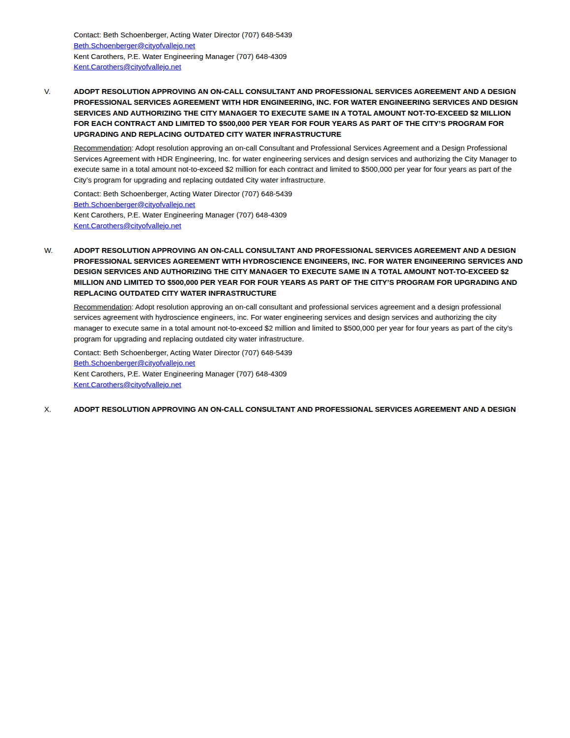Contact: Beth Schoenberger, Acting Water Director (707) 648-5439
Beth.Schoenberger@cityofvallejo.net
Kent Carothers, P.E. Water Engineering Manager (707) 648-4309
Kent.Carothers@cityofvallejo.net
V.
ADOPT RESOLUTION APPROVING AN ON-CALL CONSULTANT AND PROFESSIONAL SERVICES AGREEMENT AND A DESIGN PROFESSIONAL SERVICES AGREEMENT WITH HDR ENGINEERING, INC. FOR WATER ENGINEERING SERVICES AND DESIGN SERVICES AND AUTHORIZING THE CITY MANAGER TO EXECUTE SAME IN A TOTAL AMOUNT NOT-TO-EXCEED $2 MILLION FOR EACH CONTRACT AND LIMITED TO $500,000 PER YEAR FOR FOUR YEARS AS PART OF THE CITY’S PROGRAM FOR UPGRADING AND REPLACING OUTDATED CITY WATER INFRASTRUCTURE
Recommendation: Adopt resolution approving an on-call Consultant and Professional Services Agreement and a Design Professional Services Agreement with HDR Engineering, Inc. for water engineering services and design services and authorizing the City Manager to execute same in a total amount not-to-exceed $2 million for each contract and limited to $500,000 per year for four years as part of the City’s program for upgrading and replacing outdated City water infrastructure.
Contact: Beth Schoenberger, Acting Water Director (707) 648-5439
Beth.Schoenberger@cityofvallejo.net
Kent Carothers, P.E. Water Engineering Manager (707) 648-4309
Kent.Carothers@cityofvallejo.net
W.
ADOPT RESOLUTION APPROVING AN ON-CALL CONSULTANT AND PROFESSIONAL SERVICES AGREEMENT AND A DESIGN PROFESSIONAL SERVICES AGREEMENT WITH HYDROSCIENCE ENGINEERS, INC. FOR WATER ENGINEERING SERVICES AND DESIGN SERVICES AND AUTHORIZING THE CITY MANAGER TO EXECUTE SAME IN A TOTAL AMOUNT NOT-TO-EXCEED $2 MILLION AND LIMITED TO $500,000 PER YEAR FOR FOUR YEARS AS PART OF THE CITY’S PROGRAM FOR UPGRADING AND REPLACING OUTDATED CITY WATER INFRASTRUCTURE
Recommendation: Adopt resolution approving an on-call consultant and professional services agreement and a design professional services agreement with hydroscience engineers, inc. For water engineering services and design services and authorizing the city manager to execute same in a total amount not-to-exceed $2 million and limited to $500,000 per year for four years as part of the city’s program for upgrading and replacing outdated city water infrastructure.
Contact: Beth Schoenberger, Acting Water Director (707) 648-5439
Beth.Schoenberger@cityofvallejo.net
Kent Carothers, P.E. Water Engineering Manager (707) 648-4309
Kent.Carothers@cityofvallejo.net
X.
ADOPT RESOLUTION APPROVING AN ON-CALL CONSULTANT AND PROFESSIONAL SERVICES AGREEMENT AND A DESIGN